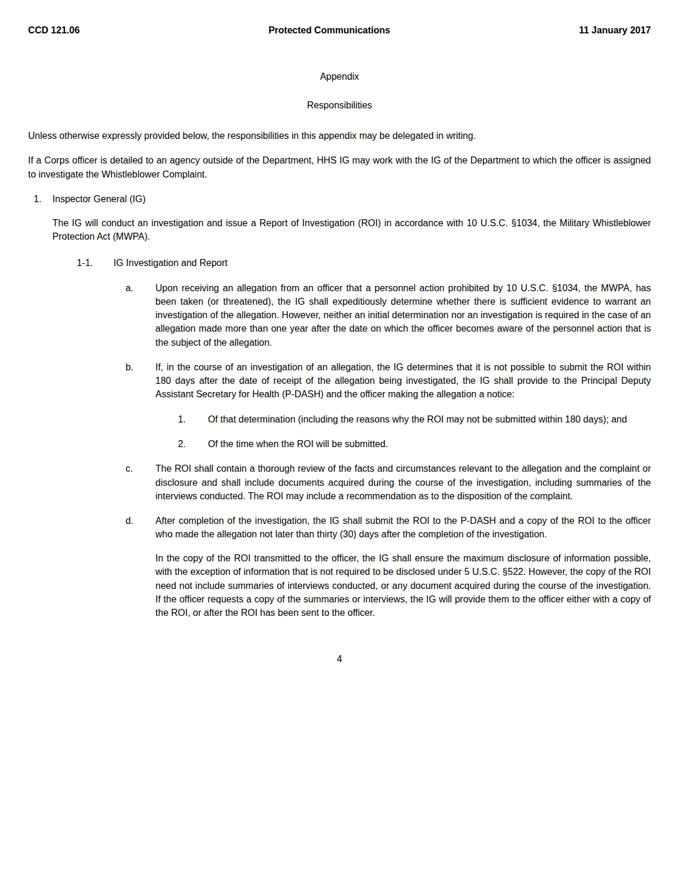CCD 121.06 Protected Communications 11 January 2017
Appendix
Responsibilities
Unless otherwise expressly provided below, the responsibilities in this appendix may be delegated in writing.
If a Corps officer is detailed to an agency outside of the Department, HHS IG may work with the IG of the Department to which the officer is assigned to investigate the Whistleblower Complaint.
Inspector General (IG)
The IG will conduct an investigation and issue a Report of Investigation (ROI) in accordance with 10 U.S.C. §1034, the Military Whistleblower Protection Act (MWPA).
1-1. IG Investigation and Report
Upon receiving an allegation from an officer that a personnel action prohibited by 10 U.S.C. §1034, the MWPA, has been taken (or threatened), the IG shall expeditiously determine whether there is sufficient evidence to warrant an investigation of the allegation. However, neither an initial determination nor an investigation is required in the case of an allegation made more than one year after the date on which the officer becomes aware of the personnel action that is the subject of the allegation.
If, in the course of an investigation of an allegation, the IG determines that it is not possible to submit the ROI within 180 days after the date of receipt of the allegation being investigated, the IG shall provide to the Principal Deputy Assistant Secretary for Health (P-DASH) and the officer making the allegation a notice:
Of that determination (including the reasons why the ROI may not be submitted within 180 days); and
Of the time when the ROI will be submitted.
The ROI shall contain a thorough review of the facts and circumstances relevant to the allegation and the complaint or disclosure and shall include documents acquired during the course of the investigation, including summaries of the interviews conducted. The ROI may include a recommendation as to the disposition of the complaint.
After completion of the investigation, the IG shall submit the ROI to the P-DASH and a copy of the ROI to the officer who made the allegation not later than thirty (30) days after the completion of the investigation.
In the copy of the ROI transmitted to the officer, the IG shall ensure the maximum disclosure of information possible, with the exception of information that is not required to be disclosed under 5 U.S.C. §522. However, the copy of the ROI need not include summaries of interviews conducted, or any document acquired during the course of the investigation. If the officer requests a copy of the summaries or interviews, the IG will provide them to the officer either with a copy of the ROI, or after the ROI has been sent to the officer.
4